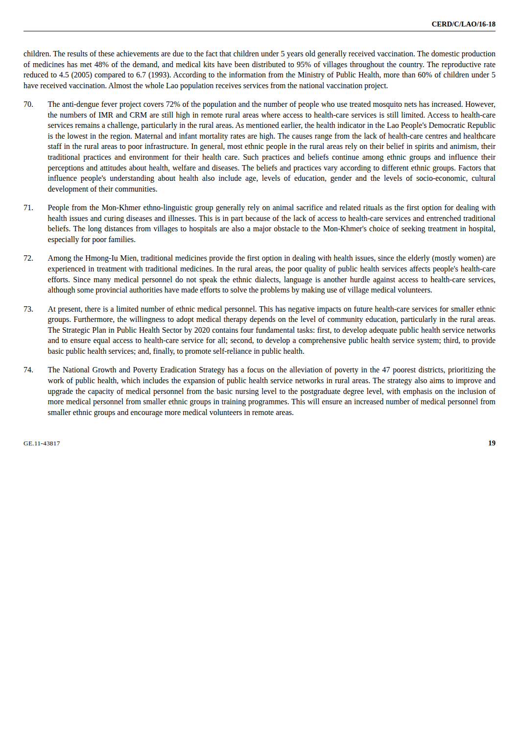CERD/C/LAO/16-18
children. The results of these achievements are due to the fact that children under 5 years old generally received vaccination. The domestic production of medicines has met 48% of the demand, and medical kits have been distributed to 95% of villages throughout the country. The reproductive rate reduced to 4.5 (2005) compared to 6.7 (1993). According to the information from the Ministry of Public Health, more than 60% of children under 5 have received vaccination. Almost the whole Lao population receives services from the national vaccination project.
70.
The anti-dengue fever project covers 72% of the population and the number of people who use treated mosquito nets has increased. However, the numbers of IMR and CRM are still high in remote rural areas where access to health-care services is still limited. Access to health-care services remains a challenge, particularly in the rural areas. As mentioned earlier, the health indicator in the Lao People's Democratic Republic is the lowest in the region. Maternal and infant mortality rates are high. The causes range from the lack of health-care centres and healthcare staff in the rural areas to poor infrastructure. In general, most ethnic people in the rural areas rely on their belief in spirits and animism, their traditional practices and environment for their health care. Such practices and beliefs continue among ethnic groups and influence their perceptions and attitudes about health, welfare and diseases. The beliefs and practices vary according to different ethnic groups. Factors that influence people's understanding about health also include age, levels of education, gender and the levels of socio-economic, cultural development of their communities.
71.
People from the Mon-Khmer ethno-linguistic group generally rely on animal sacrifice and related rituals as the first option for dealing with health issues and curing diseases and illnesses. This is in part because of the lack of access to health-care services and entrenched traditional beliefs. The long distances from villages to hospitals are also a major obstacle to the Mon-Khmer's choice of seeking treatment in hospital, especially for poor families.
72.
Among the Hmong-Iu Mien, traditional medicines provide the first option in dealing with health issues, since the elderly (mostly women) are experienced in treatment with traditional medicines. In the rural areas, the poor quality of public health services affects people's health-care efforts. Since many medical personnel do not speak the ethnic dialects, language is another hurdle against access to health-care services, although some provincial authorities have made efforts to solve the problems by making use of village medical volunteers.
73.
At present, there is a limited number of ethnic medical personnel. This has negative impacts on future health-care services for smaller ethnic groups. Furthermore, the willingness to adopt medical therapy depends on the level of community education, particularly in the rural areas. The Strategic Plan in Public Health Sector by 2020 contains four fundamental tasks: first, to develop adequate public health service networks and to ensure equal access to health-care service for all; second, to develop a comprehensive public health service system; third, to provide basic public health services; and, finally, to promote self-reliance in public health.
74.
The National Growth and Poverty Eradication Strategy has a focus on the alleviation of poverty in the 47 poorest districts, prioritizing the work of public health, which includes the expansion of public health service networks in rural areas. The strategy also aims to improve and upgrade the capacity of medical personnel from the basic nursing level to the postgraduate degree level, with emphasis on the inclusion of more medical personnel from smaller ethnic groups in training programmes. This will ensure an increased number of medical personnel from smaller ethnic groups and encourage more medical volunteers in remote areas.
GE.11-43817 19